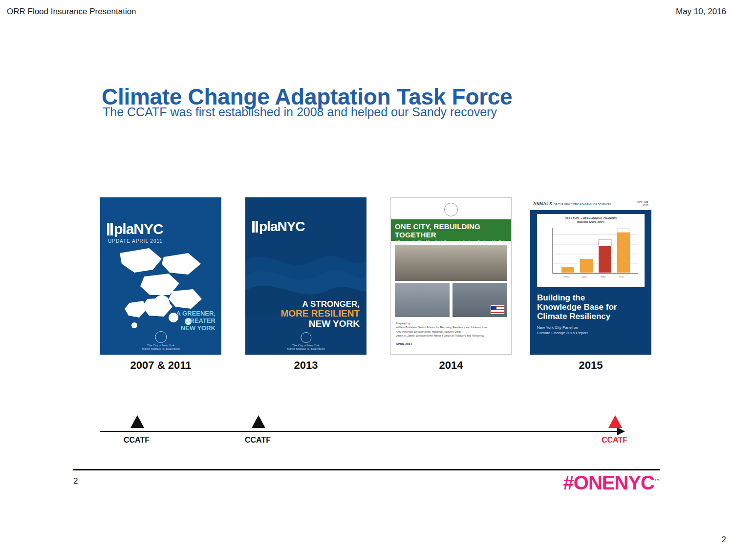ORR Flood Insurance Presentation
May 10, 2016
Climate Change Adaptation Task Force
The CCATF was first established in 2008 and helped our Sandy recovery
pla NYC
UPDATE APRIL 2011
A GREENER,
GREATER
NEW YORK
The City of New York
Mayor Michael R. Bloomberg
plaNYC
A STRONGER,
MORE RESILIENT
NEW YORK
The City of New York
Mayor Michael R. Bloomberg
ONE CITY, REBUILDING TOGETHER
A Report on the City of New York's Response to Hurricane Sandy and the Path Forward
Prepared by:
William Goldstein, Senior Advisor for Recovery, Resiliency and Infrastructure
Amy Peterson, Director of the Housing Recovery Office
Daniel A. Zarrilli, Director of the Mayor's Office of Recovery and Resiliency
APRIL 2014
ANNALS OF THE NEW YORK ACADEMY OF SCIENCES VOLUME
1336
SEA LEVEL – MEAN ANNUAL CHANGES
Baseline (2000–2004)
2020s 2050s 2080s 2100
Building the
Knowledge Base for
Climate Resiliency
New York City Panel on
Climate Change 2015 Report
2007 & 2011 2013 2014 2015
CCATF
CCATF
CCATF
2
#ONENYC™
2